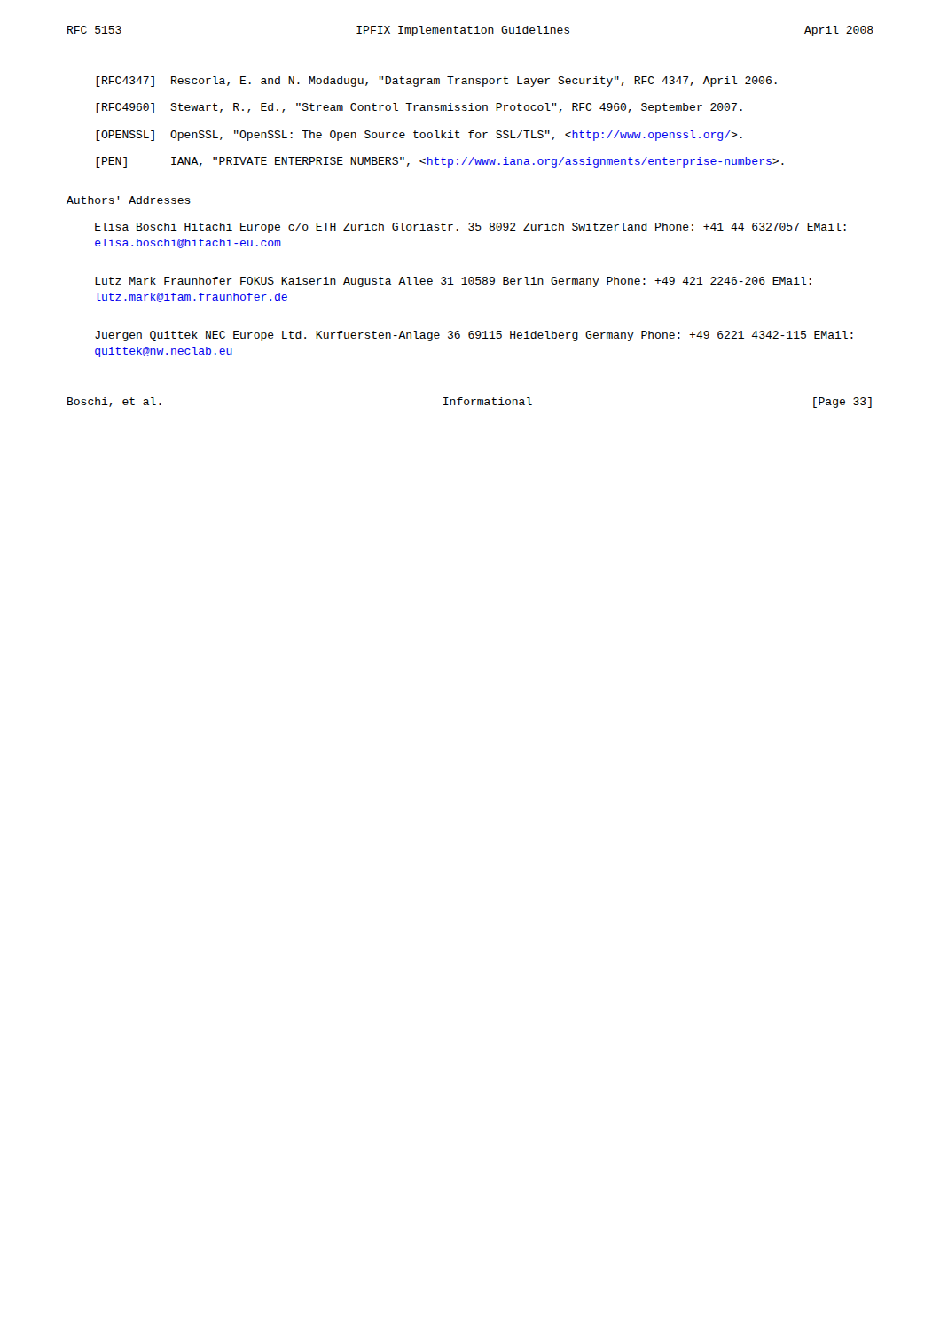RFC 5153 IPFIX Implementation Guidelines April 2008
[RFC4347]
Rescorla, E. and N. Modadugu, "Datagram Transport Layer Security", RFC 4347, April 2006.
[RFC4960]
Stewart, R., Ed., "Stream Control Transmission Protocol", RFC 4960, September 2007.
[OPENSSL]
OpenSSL, "OpenSSL: The Open Source toolkit for SSL/TLS", <http://www.openssl.org/>.
[PEN]
IANA, "PRIVATE ENTERPRISE NUMBERS", <http://www.iana.org/assignments/enterprise-numbers>.
Authors' Addresses
Elisa Boschi Hitachi Europe c/o ETH Zurich Gloriastr. 35 8092 Zurich Switzerland Phone: +41 44 6327057 EMail: elisa.boschi@hitachi-eu.com Lutz Mark Fraunhofer FOKUS Kaiserin Augusta Allee 31 10589 Berlin Germany Phone: +49 421 2246-206 EMail: lutz.mark@ifam.fraunhofer.de Juergen Quittek NEC Europe Ltd. Kurfuersten-Anlage 36 69115 Heidelberg Germany Phone: +49 6221 4342-115 EMail: quittek@nw.neclab.eu
Boschi, et al. Informational [Page 33]